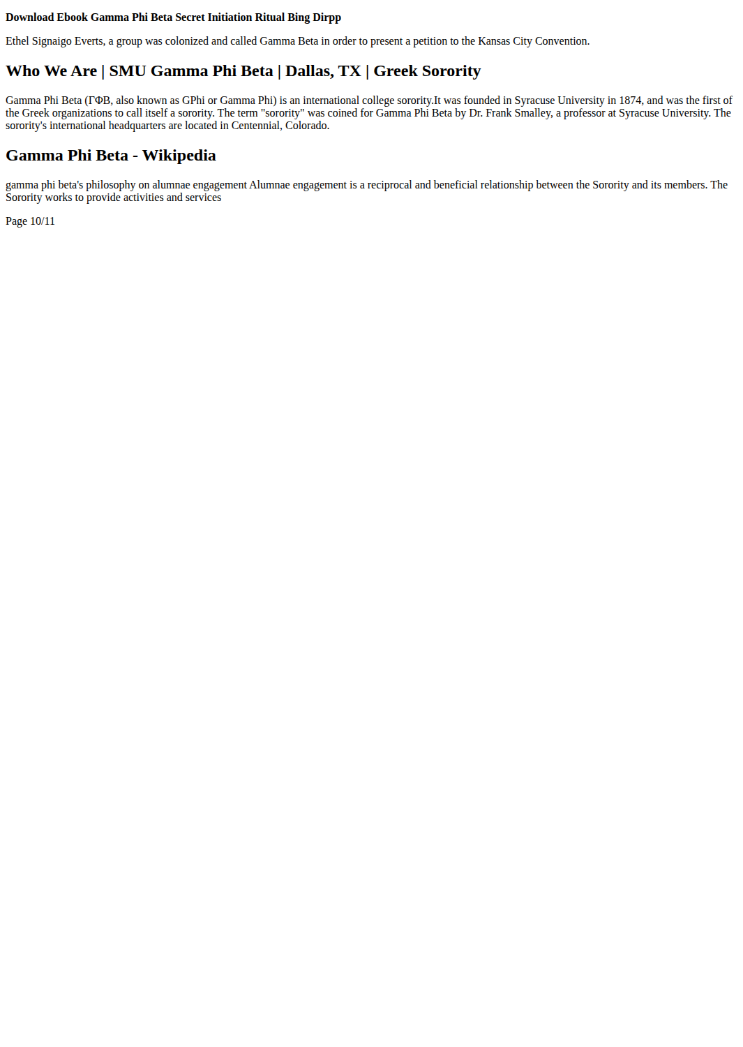Download Ebook Gamma Phi Beta Secret Initiation Ritual Bing Dirpp
Ethel Signaigo Everts, a group was colonized and called Gamma Beta in order to present a petition to the Kansas City Convention.
Who We Are | SMU Gamma Phi Beta | Dallas, TX | Greek Sorority
Gamma Phi Beta (ΓΦΒ, also known as GPhi or Gamma Phi) is an international college sorority.It was founded in Syracuse University in 1874, and was the first of the Greek organizations to call itself a sorority. The term "sorority" was coined for Gamma Phi Beta by Dr. Frank Smalley, a professor at Syracuse University. The sorority's international headquarters are located in Centennial, Colorado.
Gamma Phi Beta - Wikipedia
gamma phi beta's philosophy on alumnae engagement Alumnae engagement is a reciprocal and beneficial relationship between the Sorority and its members. The Sorority works to provide activities and services
Page 10/11